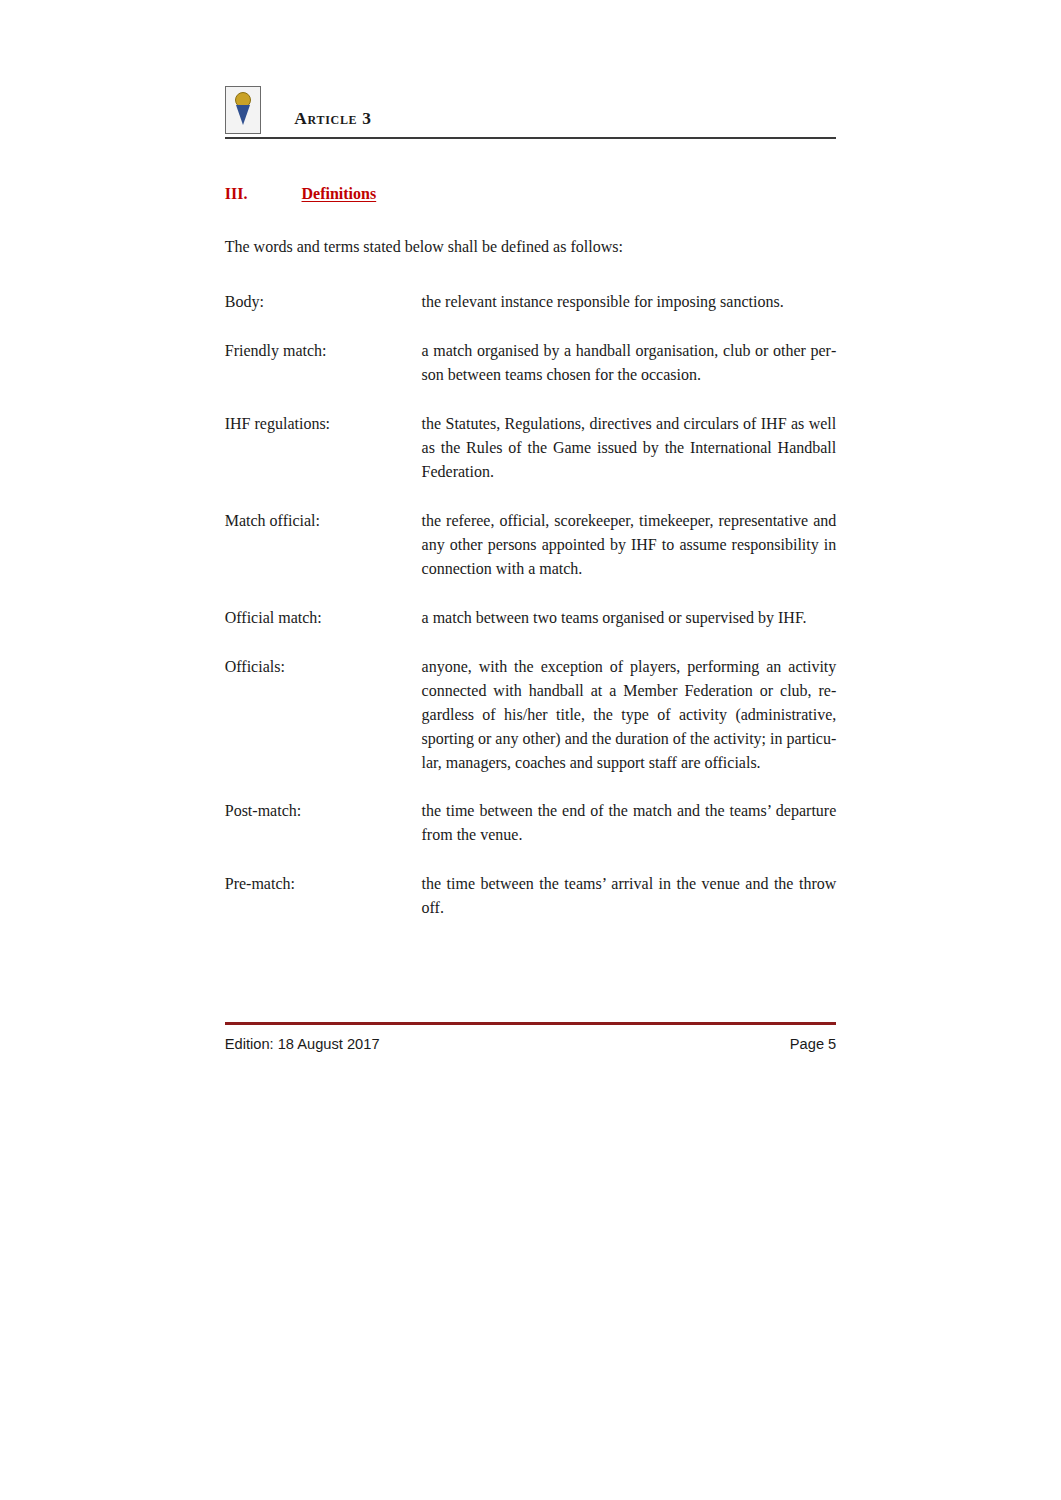Article 3
III. Definitions
The words and terms stated below shall be defined as follows:
Body:
the relevant instance responsible for imposing sanctions.
Friendly match:
a match organised by a handball organisation, club or other person between teams chosen for the occasion.
IHF regulations:
the Statutes, Regulations, directives and circulars of IHF as well as the Rules of the Game issued by the International Handball Federation.
Match official:
the referee, official, scorekeeper, timekeeper, representative and any other persons appointed by IHF to assume responsibility in connection with a match.
Official match:
a match between two teams organised or supervised by IHF.
Officials:
anyone, with the exception of players, performing an activity connected with handball at a Member Federation or club, regardless of his/her title, the type of activity (administrative, sporting or any other) and the duration of the activity; in particular, managers, coaches and support staff are officials.
Post-match:
the time between the end of the match and the teams’ departure from the venue.
Pre-match:
the time between the teams’ arrival in the venue and the throw off.
Edition: 18 August 2017 Page 5